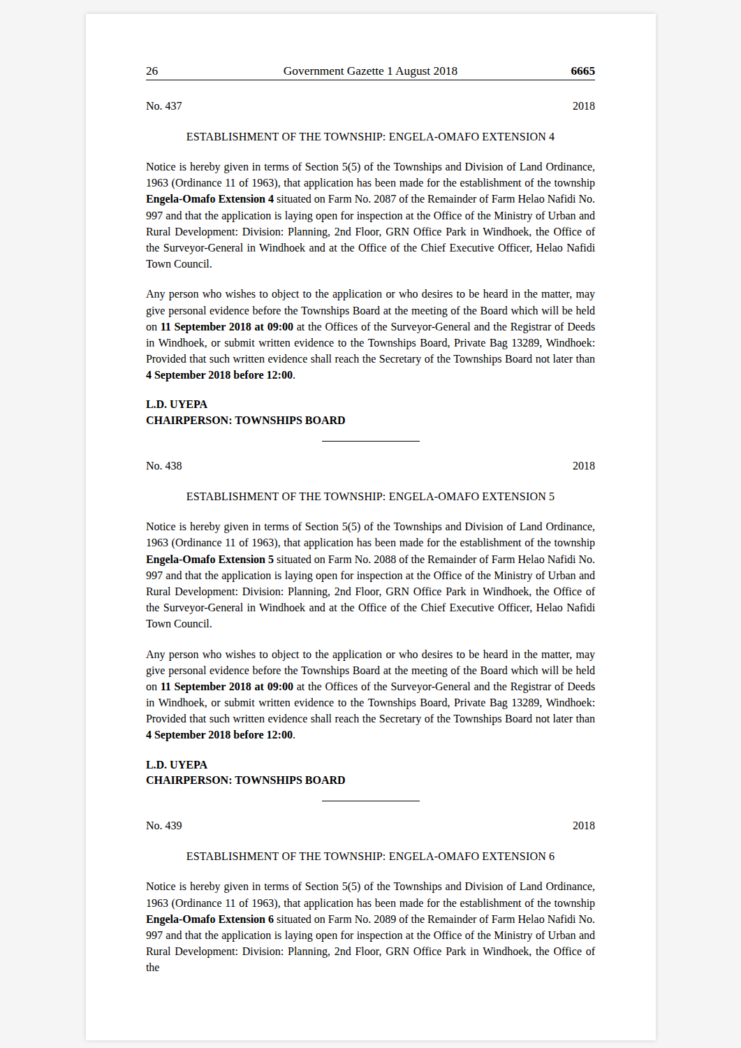26
Government Gazette 1 August 2018
6665
No. 437 2018
Establishment of the Township: Engela-Omafo Extension 4
Notice is hereby given in terms of Section 5(5) of the Townships and Division of Land Ordinance, 1963 (Ordinance 11 of 1963), that application has been made for the establishment of the township Engela-Omafo Extension 4 situated on Farm No. 2087 of the Remainder of Farm Helao Nafidi No. 997 and that the application is laying open for inspection at the Office of the Ministry of Urban and Rural Development: Division: Planning, 2nd Floor, GRN Office Park in Windhoek, the Office of the Surveyor-General in Windhoek and at the Office of the Chief Executive Officer, Helao Nafidi Town Council.
Any person who wishes to object to the application or who desires to be heard in the matter, may give personal evidence before the Townships Board at the meeting of the Board which will be held on 11 September 2018 at 09:00 at the Offices of the Surveyor-General and the Registrar of Deeds in Windhoek, or submit written evidence to the Townships Board, Private Bag 13289, Windhoek: Provided that such written evidence shall reach the Secretary of the Townships Board not later than 4 September 2018 before 12:00.
L.D. UYEPA
CHAIRPERSON: TOWNSHIPS BOARD
No. 438 2018
Establishment of the Township: Engela-Omafo Extension 5
Notice is hereby given in terms of Section 5(5) of the Townships and Division of Land Ordinance, 1963 (Ordinance 11 of 1963), that application has been made for the establishment of the township Engela-Omafo Extension 5 situated on Farm No. 2088 of the Remainder of Farm Helao Nafidi No. 997 and that the application is laying open for inspection at the Office of the Ministry of Urban and Rural Development: Division: Planning, 2nd Floor, GRN Office Park in Windhoek, the Office of the Surveyor-General in Windhoek and at the Office of the Chief Executive Officer, Helao Nafidi Town Council.
Any person who wishes to object to the application or who desires to be heard in the matter, may give personal evidence before the Townships Board at the meeting of the Board which will be held on 11 September 2018 at 09:00 at the Offices of the Surveyor-General and the Registrar of Deeds in Windhoek, or submit written evidence to the Townships Board, Private Bag 13289, Windhoek: Provided that such written evidence shall reach the Secretary of the Townships Board not later than 4 September 2018 before 12:00.
L.D. UYEPA
CHAIRPERSON: TOWNSHIPS BOARD
No. 439 2018
Establishment of the Township: Engela-Omafo Extension 6
Notice is hereby given in terms of Section 5(5) of the Townships and Division of Land Ordinance, 1963 (Ordinance 11 of 1963), that application has been made for the establishment of the township Engela-Omafo Extension 6 situated on Farm No. 2089 of the Remainder of Farm Helao Nafidi No. 997 and that the application is laying open for inspection at the Office of the Ministry of Urban and Rural Development: Division: Planning, 2nd Floor, GRN Office Park in Windhoek, the Office of the